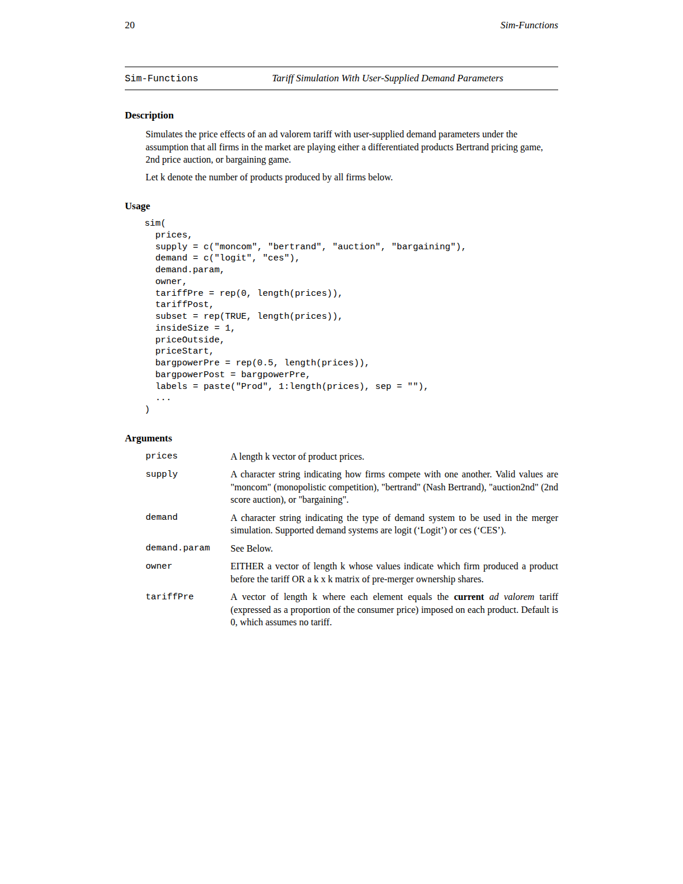20 Sim-Functions
Sim-Functions Tariff Simulation With User-Supplied Demand Parameters
Description
Simulates the price effects of an ad valorem tariff with user-supplied demand parameters under the assumption that all firms in the market are playing either a differentiated products Bertrand pricing game, 2nd price auction, or bargaining game.
Let k denote the number of products produced by all firms below.
Usage
sim(
  prices,
  supply = c("moncom", "bertrand", "auction", "bargaining"),
  demand = c("logit", "ces"),
  demand.param,
  owner,
  tariffPre = rep(0, length(prices)),
  tariffPost,
  subset = rep(TRUE, length(prices)),
  insideSize = 1,
  priceOutside,
  priceStart,
  bargpowerPre = rep(0.5, length(prices)),
  bargpowerPost = bargpowerPre,
  labels = paste("Prod", 1:length(prices), sep = ""),
  ...
)
Arguments
prices
A length k vector of product prices.
supply
A character string indicating how firms compete with one another. Valid values are "moncom" (monopolistic competition), "bertrand" (Nash Bertrand), "auction2nd" (2nd score auction), or "bargaining".
demand
A character string indicating the type of demand system to be used in the merger simulation. Supported demand systems are logit (‘Logit’) or ces (‘CES’).
demand.param
See Below.
owner
EITHER a vector of length k whose values indicate which firm produced a product before the tariff OR a k x k matrix of pre-merger ownership shares.
tariffPre
A vector of length k where each element equals the current ad valorem tariff (expressed as a proportion of the consumer price) imposed on each product. Default is 0, which assumes no tariff.